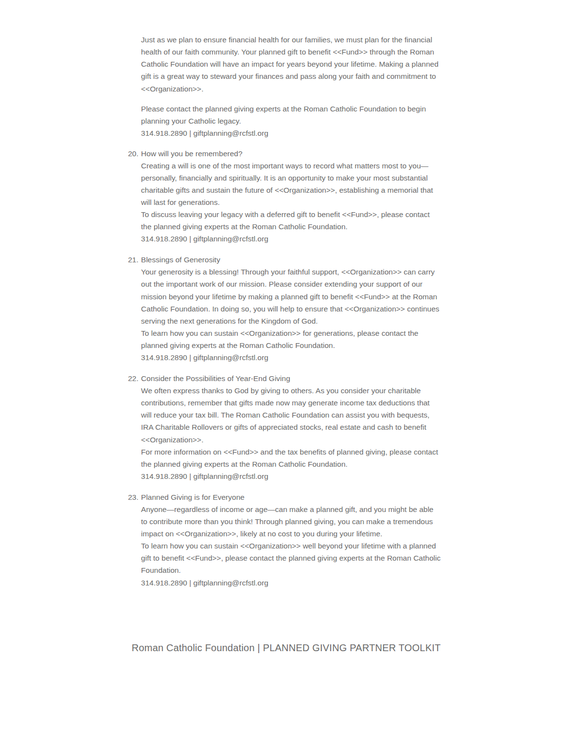Just as we plan to ensure financial health for our families, we must plan for the financial health of our faith community. Your planned gift to benefit <<Fund>> through the Roman Catholic Foundation will have an impact for years beyond your lifetime. Making a planned gift is a great way to steward your finances and pass along your faith and commitment to <<Organization>>.
Please contact the planned giving experts at the Roman Catholic Foundation to begin planning your Catholic legacy.
314.918.2890 | giftplanning@rcfstl.org
20. How will you be remembered? Creating a will is one of the most important ways to record what matters most to you—personally, financially and spiritually. It is an opportunity to make your most substantial charitable gifts and sustain the future of <<Organization>>, establishing a memorial that will last for generations.
To discuss leaving your legacy with a deferred gift to benefit <<Fund>>, please contact the planned giving experts at the Roman Catholic Foundation.
314.918.2890 | giftplanning@rcfstl.org
21. Blessings of Generosity Your generosity is a blessing! Through your faithful support, <<Organization>> can carry out the important work of our mission. Please consider extending your support of our mission beyond your lifetime by making a planned gift to benefit <<Fund>> at the Roman Catholic Foundation. In doing so, you will help to ensure that <<Organization>> continues serving the next generations for the Kingdom of God.
To learn how you can sustain <<Organization>> for generations, please contact the planned giving experts at the Roman Catholic Foundation.
314.918.2890 | giftplanning@rcfstl.org
22. Consider the Possibilities of Year-End Giving We often express thanks to God by giving to others. As you consider your charitable contributions, remember that gifts made now may generate income tax deductions that will reduce your tax bill. The Roman Catholic Foundation can assist you with bequests, IRA Charitable Rollovers or gifts of appreciated stocks, real estate and cash to benefit <<Organization>>.
For more information on <<Fund>> and the tax benefits of planned giving, please contact the planned giving experts at the Roman Catholic Foundation.
314.918.2890 | giftplanning@rcfstl.org
23. Planned Giving is for Everyone Anyone—regardless of income or age—can make a planned gift, and you might be able to contribute more than you think! Through planned giving, you can make a tremendous impact on <<Organization>>, likely at no cost to you during your lifetime.
To learn how you can sustain <<Organization>> well beyond your lifetime with a planned gift to benefit <<Fund>>, please contact the planned giving experts at the Roman Catholic Foundation.
314.918.2890 | giftplanning@rcfstl.org
Roman Catholic Foundation | PLANNED GIVING PARTNER TOOLKIT